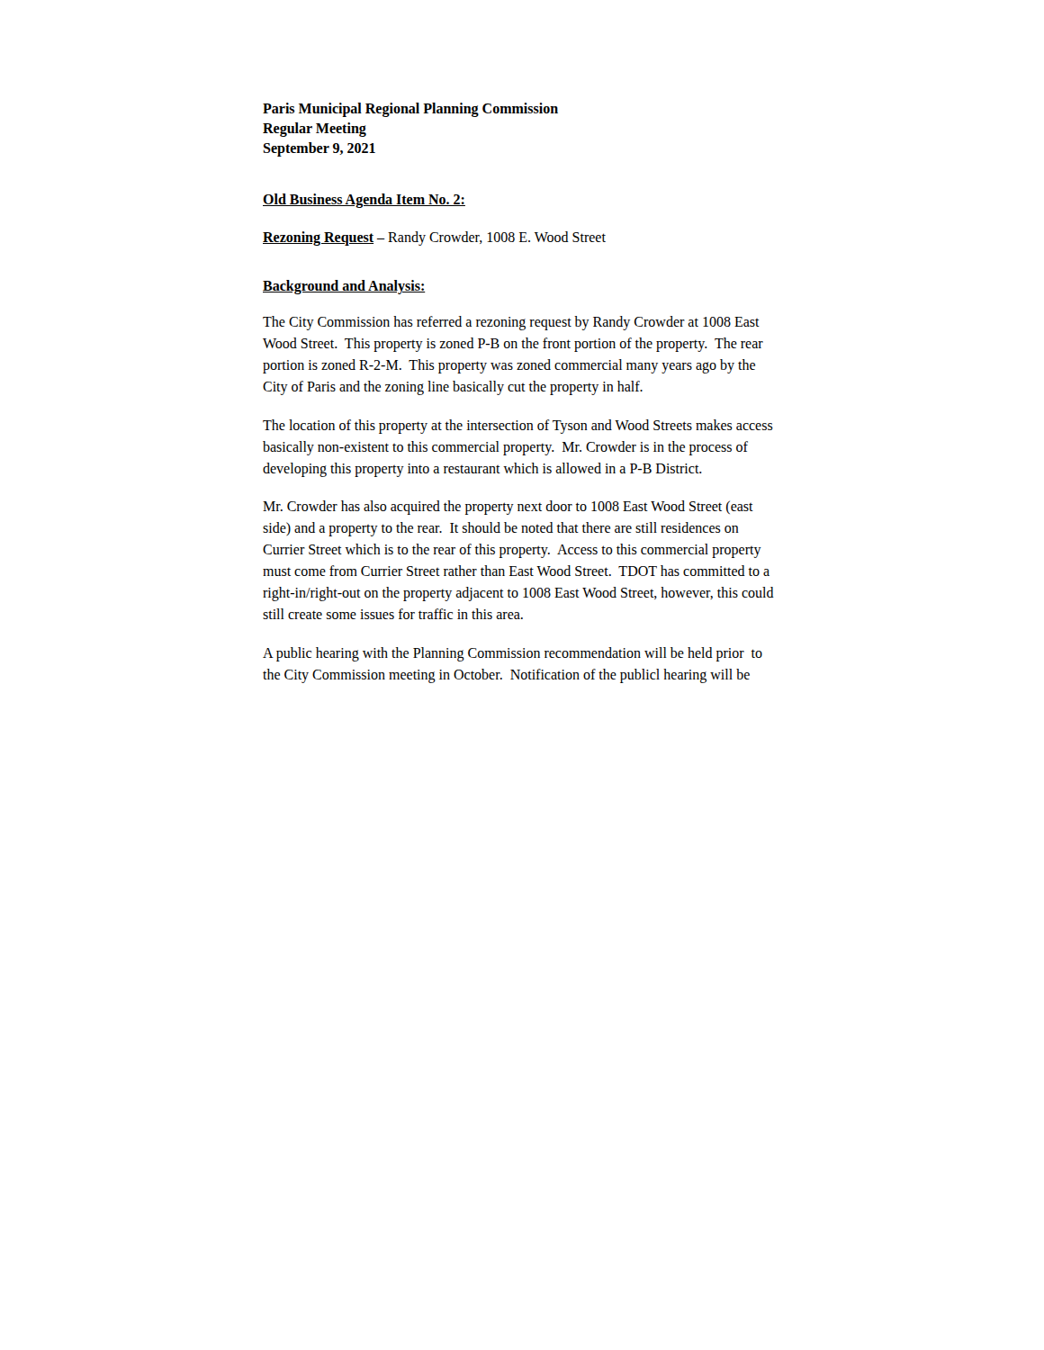Paris Municipal Regional Planning Commission
Regular Meeting
September 9, 2021
Old Business Agenda Item No. 2:
Rezoning Request – Randy Crowder, 1008 E. Wood Street
Background and Analysis:
The City Commission has referred a rezoning request by Randy Crowder at 1008 East Wood Street. This property is zoned P-B on the front portion of the property. The rear portion is zoned R-2-M. This property was zoned commercial many years ago by the City of Paris and the zoning line basically cut the property in half.
The location of this property at the intersection of Tyson and Wood Streets makes access basically non-existent to this commercial property. Mr. Crowder is in the process of developing this property into a restaurant which is allowed in a P-B District.
Mr. Crowder has also acquired the property next door to 1008 East Wood Street (east side) and a property to the rear. It should be noted that there are still residences on Currier Street which is to the rear of this property. Access to this commercial property must come from Currier Street rather than East Wood Street. TDOT has committed to a right-in/right-out on the property adjacent to 1008 East Wood Street, however, this could still create some issues for traffic in this area.
A public hearing with the Planning Commission recommendation will be held prior to the City Commission meeting in October. Notification of the publicl hearing will be